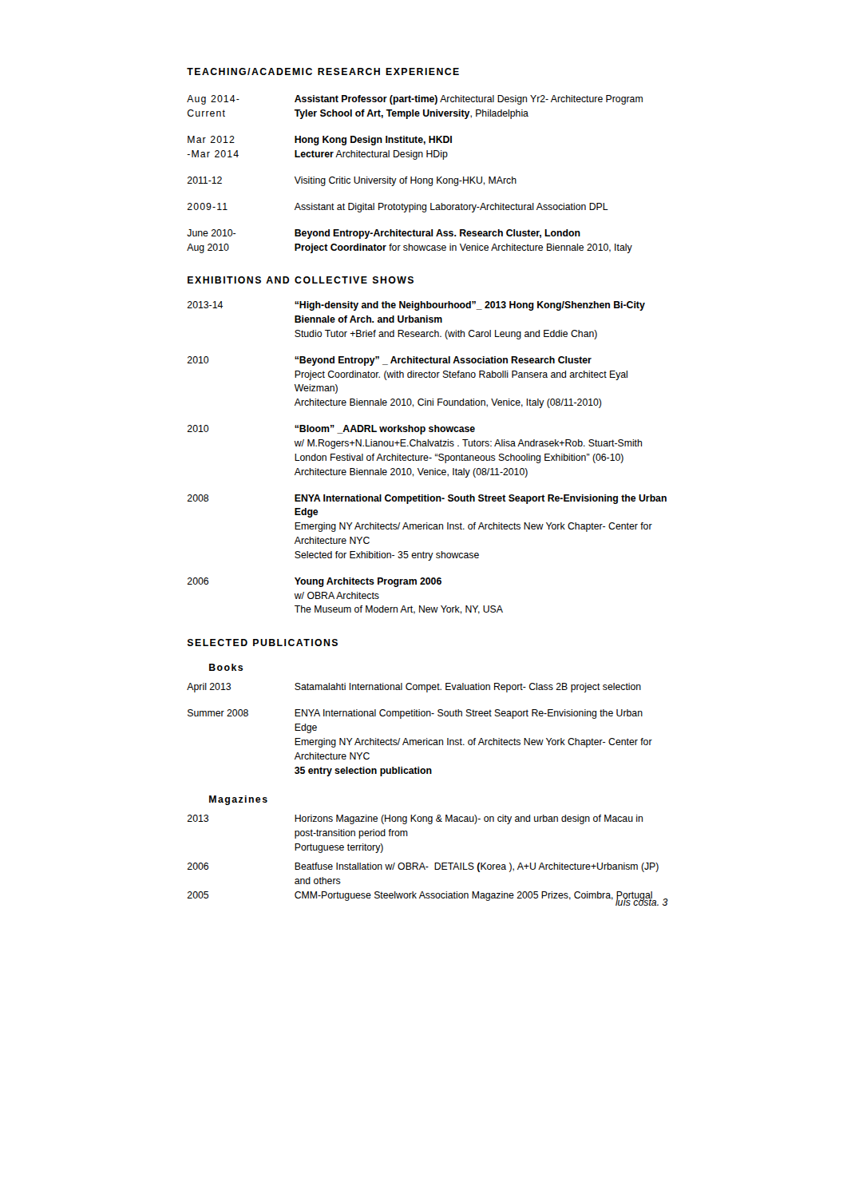Teaching/Academic Research Experience
| Aug 2014- | Assistant Professor (part-time) Architectural Design Yr2- Architecture Program |
| Current | Tyler School of Art, Temple University , Philadelphia |
| Mar 2012 | Hong Kong Design Institute, HKDI |
| -Mar 2014 | Lecturer Architectural Design HDip |
| 2011-12 | Visiting Critic University of Hong Kong-HKU, MArch |
| 2009-11 | Assistant at Digital Prototyping Laboratory-Architectural Association DPL |
| June 2010- | Beyond Entropy-Architectural Ass. Research Cluster, London |
| Aug 2010 | Project Coordinator for showcase in Venice Architecture Biennale 2010, Italy |
Exhibitions and Collective Shows
| 2013-14 | “High-density and the Neighbourhood”_ 2013 Hong Kong/Shenzhen Bi-City Biennale of Arch. and Urbanism |
| | Studio Tutor +Brief and Research. (with Carol Leung and Eddie Chan) |
| 2010 | “Beyond Entropy” _ Architectural Association Research Cluster |
| | Project Coordinator. (with director Stefano Rabolli Pansera and architect Eyal Weizman) |
| | Architecture Biennale 2010, Cini Foundation, Venice, Italy (08/11-2010) |
| 2010 | “Bloom” _AADRL workshop showcase |
| | w/ M.Rogers+N.Lianou+E.Chalvatzis . Tutors: Alisa Andrasek+Rob. Stuart-Smith |
| | London Festival of Architecture- “Spontaneous Schooling Exhibition” (06-10) |
| | Architecture Biennale 2010, Venice, Italy (08/11-2010) |
| 2008 | ENYA International Competition- South Street Seaport Re-Envisioning the Urban Edge |
| | Emerging NY Architects/ American Inst. of Architects New York Chapter- Center for Architecture NYC |
| | Selected for Exhibition- 35 entry showcase |
| 2006 | Young Architects Program 2006 |
| | w/ OBRA Architects |
| | The Museum of Modern Art, New York, NY, USA |
Selected Publications
Books
| April 2013 | Satamalahti International Compet. Evaluation Report- Class 2B project selection |
| Summer 2008 | ENYA International Competition- South Street Seaport Re-Envisioning the Urban Edge |
| | Emerging NY Architects/ American Inst. of Architects New York Chapter- Center for Architecture NYC |
| | 35 entry selection publication |
Magazines
| 2013 | Horizons Magazine (Hong Kong & Macau)- on city and urban design of Macau in post-transition period from |
| | Portuguese territory) |
| 2006 | Beatfuse Installation w/ OBRA- DETAILS ( Korea ), A+U Architecture+Urbanism (JP) and others |
| 2005 | CMM-Portuguese Steelwork Association Magazine 2005 Prizes, Coimbra, Portugal |
luís costa. 3